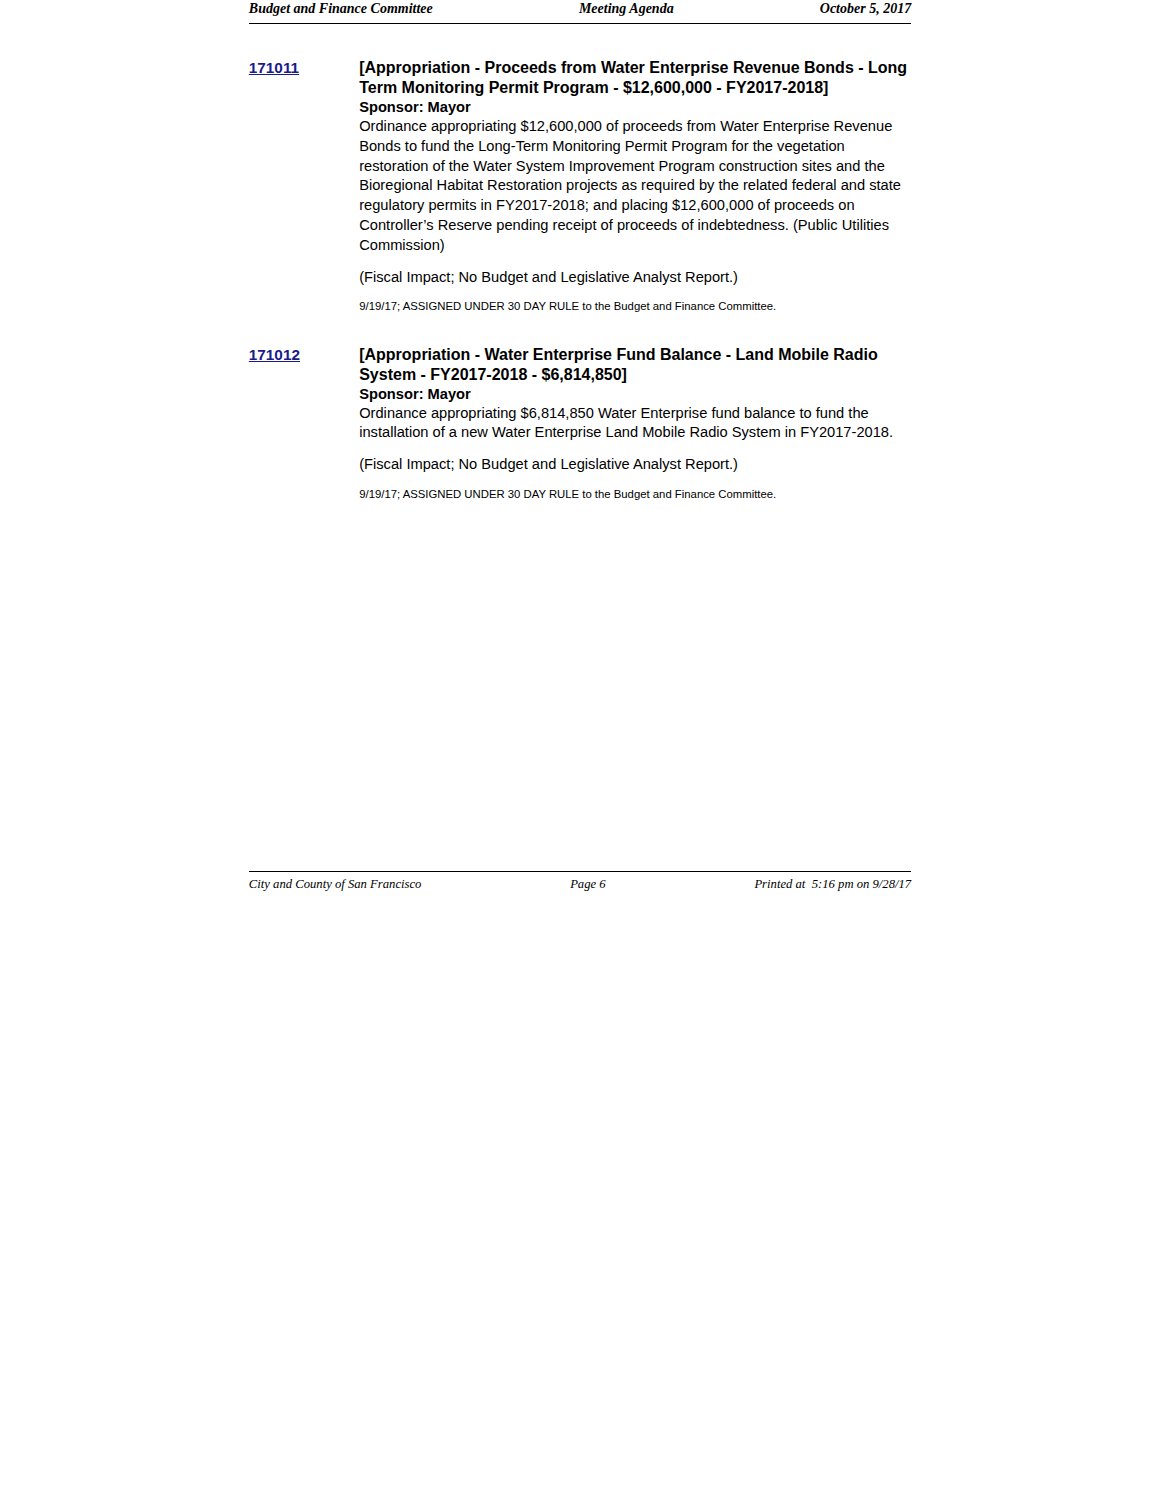Budget and Finance Committee
Meeting Agenda
October 5, 2017
171011
[Appropriation - Proceeds from Water Enterprise Revenue Bonds - Long Term Monitoring Permit Program - $12,600,000 - FY2017-2018]
Sponsor: Mayor
Ordinance appropriating $12,600,000 of proceeds from Water Enterprise Revenue Bonds to fund the Long-Term Monitoring Permit Program for the vegetation restoration of the Water System Improvement Program construction sites and the Bioregional Habitat Restoration projects as required by the related federal and state regulatory permits in FY2017-2018; and placing $12,600,000 of proceeds on Controller’s Reserve pending receipt of proceeds of indebtedness. (Public Utilities Commission)
(Fiscal Impact; No Budget and Legislative Analyst Report.)
9/19/17; ASSIGNED UNDER 30 DAY RULE to the Budget and Finance Committee.
171012
[Appropriation - Water Enterprise Fund Balance - Land Mobile Radio System - FY2017-2018 - $6,814,850]
Sponsor: Mayor
Ordinance appropriating $6,814,850 Water Enterprise fund balance to fund the installation of a new Water Enterprise Land Mobile Radio System in FY2017-2018.
(Fiscal Impact; No Budget and Legislative Analyst Report.)
9/19/17; ASSIGNED UNDER 30 DAY RULE to the Budget and Finance Committee.
City and County of San Francisco
Page 6
Printed at 5:16 pm on 9/28/17